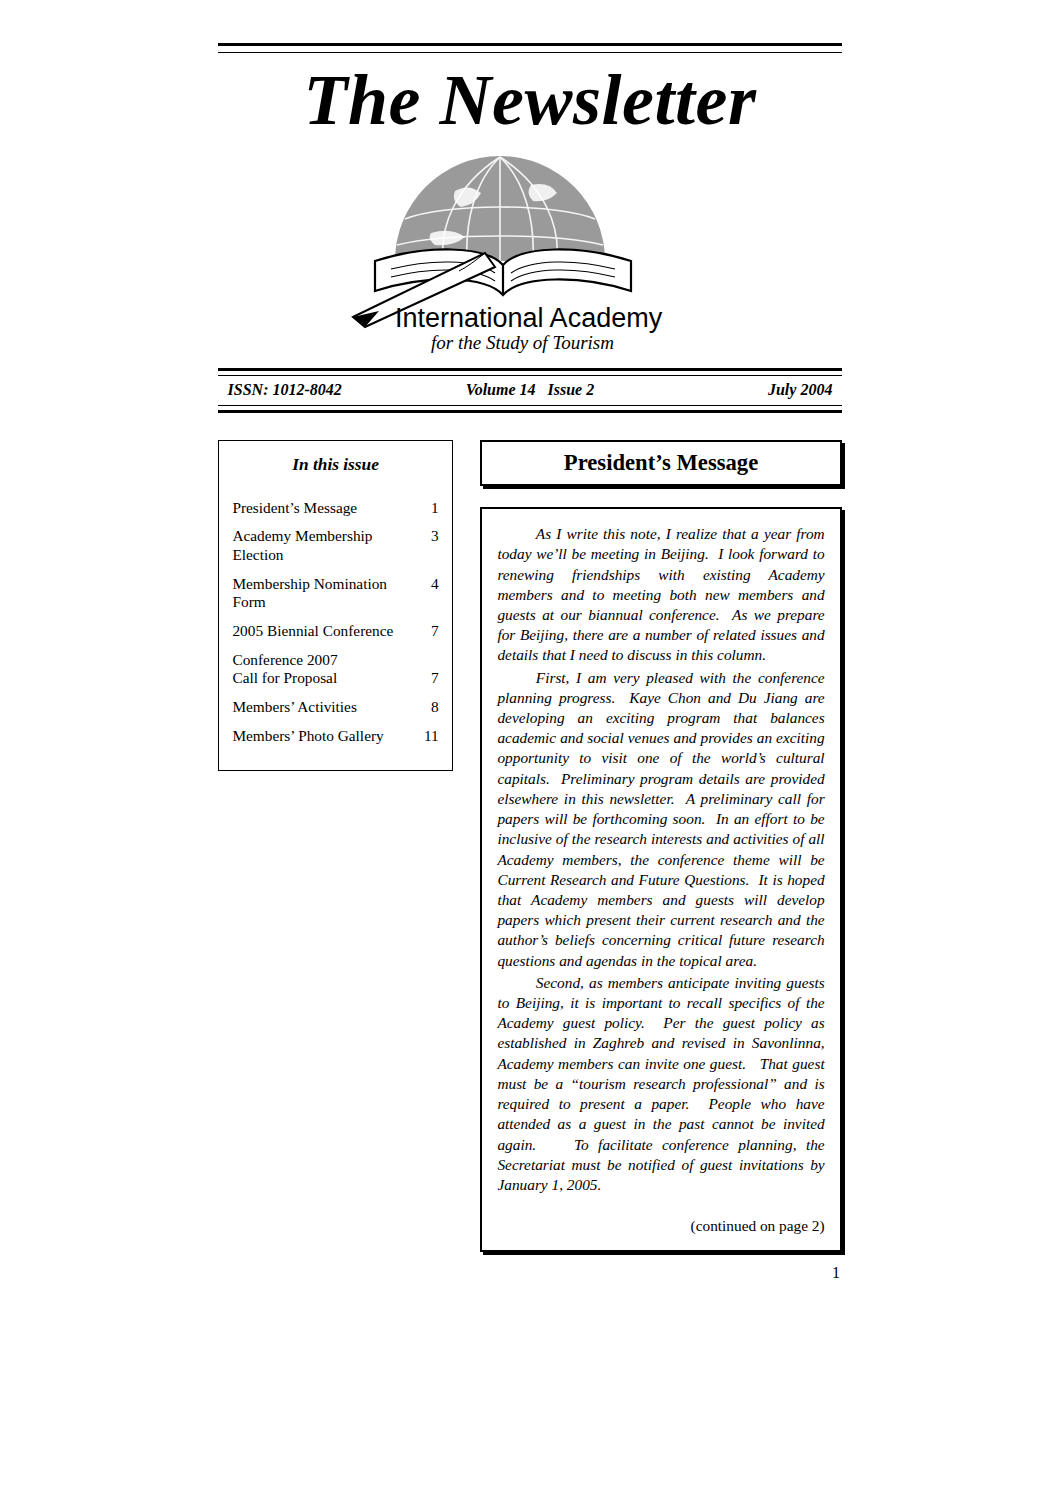The Newsletter
International Academy for the Study of Tourism
ISSN: 1012-8042 Volume 14 Issue 2 July 2004
In this issue
| President’s Message | 1 |
| Academy Membership Election | 3 |
| Membership Nomination Form | 4 |
| 2005 Biennial Conference | 7 |
| Conference 2007 Call for Proposal | 7 |
| Members’ Activities | 8 |
| Members’ Photo Gallery | 11 |
President’s Message
As I write this note, I realize that a year from today we’ll be meeting in Beijing. I look forward to renewing friendships with existing Academy members and to meeting both new members and guests at our biannual conference. As we prepare for Beijing, there are a number of related issues and details that I need to discuss in this column.
First, I am very pleased with the conference planning progress. Kaye Chon and Du Jiang are developing an exciting program that balances academic and social venues and provides an exciting opportunity to visit one of the world’s cultural capitals. Preliminary program details are provided elsewhere in this newsletter. A preliminary call for papers will be forthcoming soon. In an effort to be inclusive of the research interests and activities of all Academy members, the conference theme will be Current Research and Future Questions. It is hoped that Academy members and guests will develop papers which present their current research and the author’s beliefs concerning critical future research questions and agendas in the topical area.
Second, as members anticipate inviting guests to Beijing, it is important to recall specifics of the Academy guest policy. Per the guest policy as established in Zaghreb and revised in Savonlinna, Academy members can invite one guest. That guest must be a “tourism research professional” and is required to present a paper. People who have attended as a guest in the past cannot be invited again. To facilitate conference planning, the Secretariat must be notified of guest invitations by January 1, 2005.
(continued on page 2)
1